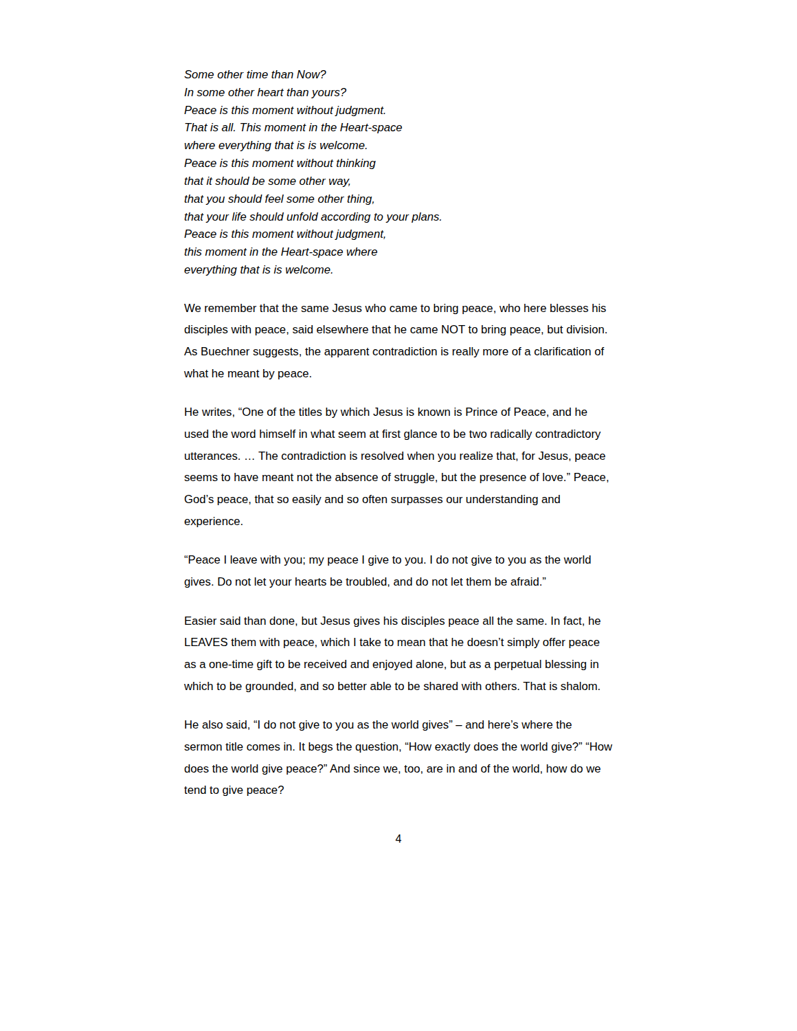Some other time than Now?
In some other heart than yours?
Peace is this moment without judgment.
That is all. This moment in the Heart-space
where everything that is is welcome.
Peace is this moment without thinking
that it should be some other way,
that you should feel some other thing,
that your life should unfold according to your plans.
Peace is this moment without judgment,
this moment in the Heart-space where
everything that is is welcome.
We remember that the same Jesus who came to bring peace, who here blesses his disciples with peace, said elsewhere that he came NOT to bring peace, but division. As Buechner suggests, the apparent contradiction is really more of a clarification of what he meant by peace.
He writes, “One of the titles by which Jesus is known is Prince of Peace, and he used the word himself in what seem at first glance to be two radically contradictory utterances. … The contradiction is resolved when you realize that, for Jesus, peace seems to have meant not the absence of struggle, but the presence of love.” Peace, God’s peace, that so easily and so often surpasses our understanding and experience.
“Peace I leave with you; my peace I give to you. I do not give to you as the world gives. Do not let your hearts be troubled, and do not let them be afraid.”
Easier said than done, but Jesus gives his disciples peace all the same. In fact, he LEAVES them with peace, which I take to mean that he doesn’t simply offer peace as a one-time gift to be received and enjoyed alone, but as a perpetual blessing in which to be grounded, and so better able to be shared with others. That is shalom.
He also said, “I do not give to you as the world gives” – and here’s where the sermon title comes in. It begs the question, “How exactly does the world give?” “How does the world give peace?” And since we, too, are in and of the world, how do we tend to give peace?
4